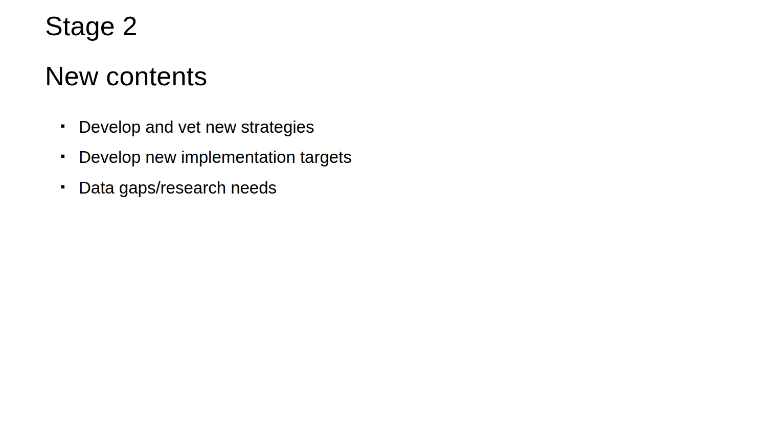Stage 2
New contents
Develop and vet new strategies
Develop new implementation targets
Data gaps/research needs